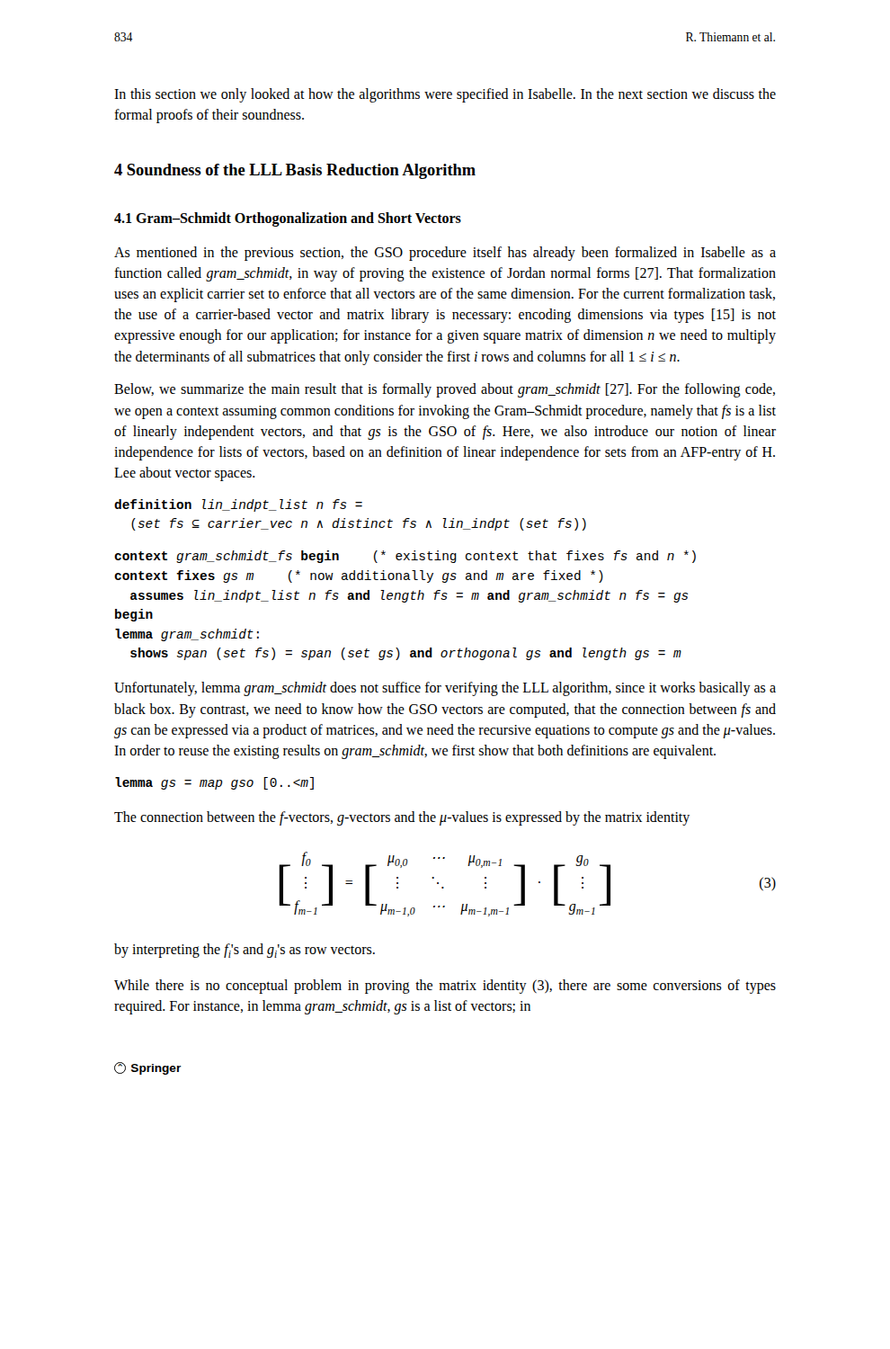834 R. Thiemann et al.
In this section we only looked at how the algorithms were specified in Isabelle. In the next section we discuss the formal proofs of their soundness.
4 Soundness of the LLL Basis Reduction Algorithm
4.1 Gram–Schmidt Orthogonalization and Short Vectors
As mentioned in the previous section, the GSO procedure itself has already been formalized in Isabelle as a function called gram_schmidt, in way of proving the existence of Jordan normal forms [27]. That formalization uses an explicit carrier set to enforce that all vectors are of the same dimension. For the current formalization task, the use of a carrier-based vector and matrix library is necessary: encoding dimensions via types [15] is not expressive enough for our application; for instance for a given square matrix of dimension n we need to multiply the determinants of all submatrices that only consider the first i rows and columns for all 1 ≤ i ≤ n.
Below, we summarize the main result that is formally proved about gram_schmidt [27]. For the following code, we open a context assuming common conditions for invoking the Gram–Schmidt procedure, namely that fs is a list of linearly independent vectors, and that gs is the GSO of fs. Here, we also introduce our notion of linear independence for lists of vectors, based on an definition of linear independence for sets from an AFP-entry of H. Lee about vector spaces.
definition lin_indpt_list n fs = (set fs ⊆ carrier_vec n ∧ distinct fs ∧ lin_indpt (set fs))
context gram_schmidt_fs begin(* existing context that fixes fs and n *) context fixes gs m(* now additionally gs and m are fixed *) assumes lin_indpt_list n fs and length fs = m and gram_schmidt n fs = gs begin lemma gram_schmidt: shows span (set fs) = span (set gs) and orthogonal gs and length gs = m
Unfortunately, lemma gram_schmidt does not suffice for verifying the LLL algorithm, since it works basically as a black box. By contrast, we need to know how the GSO vectors are computed, that the connection between fs and gs can be expressed via a product of matrices, and we need the recursive equations to compute gs and the μ-values. In order to reuse the existing results on gram_schmidt, we first show that both definitions are equivalent.
lemma gs = map gso [0..<m]
The connection between the f-vectors, g-vectors and the μ-values is expressed by the matrix identity
[ f0 ⋮ fm−1 ] = [ μ0,0⋯μ0,m−1 ⋮⋱⋮ μm−1,0⋯μm−1,m−1 ] · [ g0 ⋮ gm−1 ] (3)
by interpreting the fi's and gi's as row vectors.
While there is no conceptual problem in proving the matrix identity (3), there are some conversions of types required. For instance, in lemma gram_schmidt, gs is a list of vectors; in
⌃ Springer